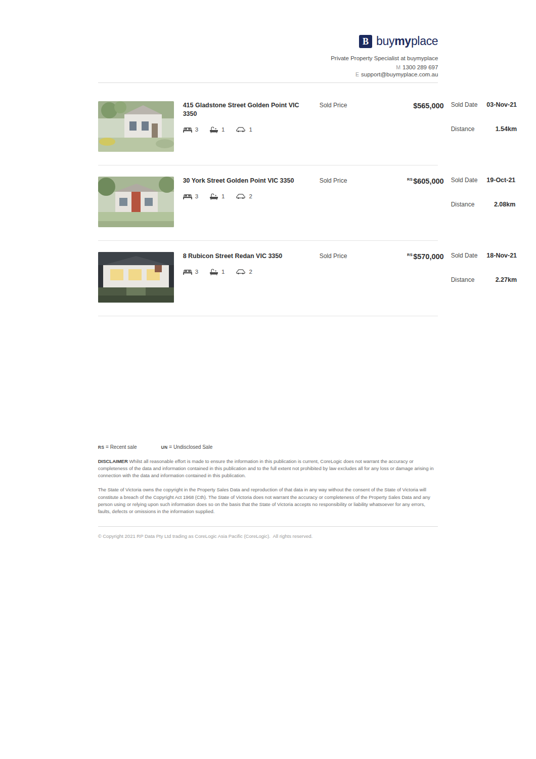B buy my place
Private Property Specialist at buymyplace
M1300 289 697
Esupport@buymyplace.com.au
415 Gladstone Street Golden Point VIC 3350
3 1 1
Sold Price
$565,000
Sold Date 03-Nov-21
Distance 1.54km
30 York Street Golden Point VIC 3350
3 1 2
Sold Price
RS$605,000
Sold Date 19-Oct-21
Distance 2.08km
8 Rubicon Street Redan VIC 3350
3 1 2
Sold Price
RS$570,000
Sold Date 18-Nov-21
Distance 2.27km
RS = Recent sale UN = Undisclosed Sale
DISCLAIMER Whilst all reasonable effort is made to ensure the information in this publication is current, CoreLogic does not warrant the accuracy or completeness of the data and information contained in this publication and to the full extent not prohibited by law excludes all for any loss or damage arising in connection with the data and information contained in this publication.
The State of Victoria owns the copyright in the Property Sales Data and reproduction of that data in any way without the consent of the State of Victoria will constitute a breach of the Copyright Act 1968 (Cth). The State of Victoria does not warrant the accuracy or completeness of the Property Sales Data and any person using or relying upon such information does so on the basis that the State of Victoria accepts no responsibility or liability whatsoever for any errors, faults, defects or omissions in the information supplied.
© Copyright 2021 RP Data Pty Ltd trading as CoreLogic Asia Pacific (CoreLogic). All rights reserved.